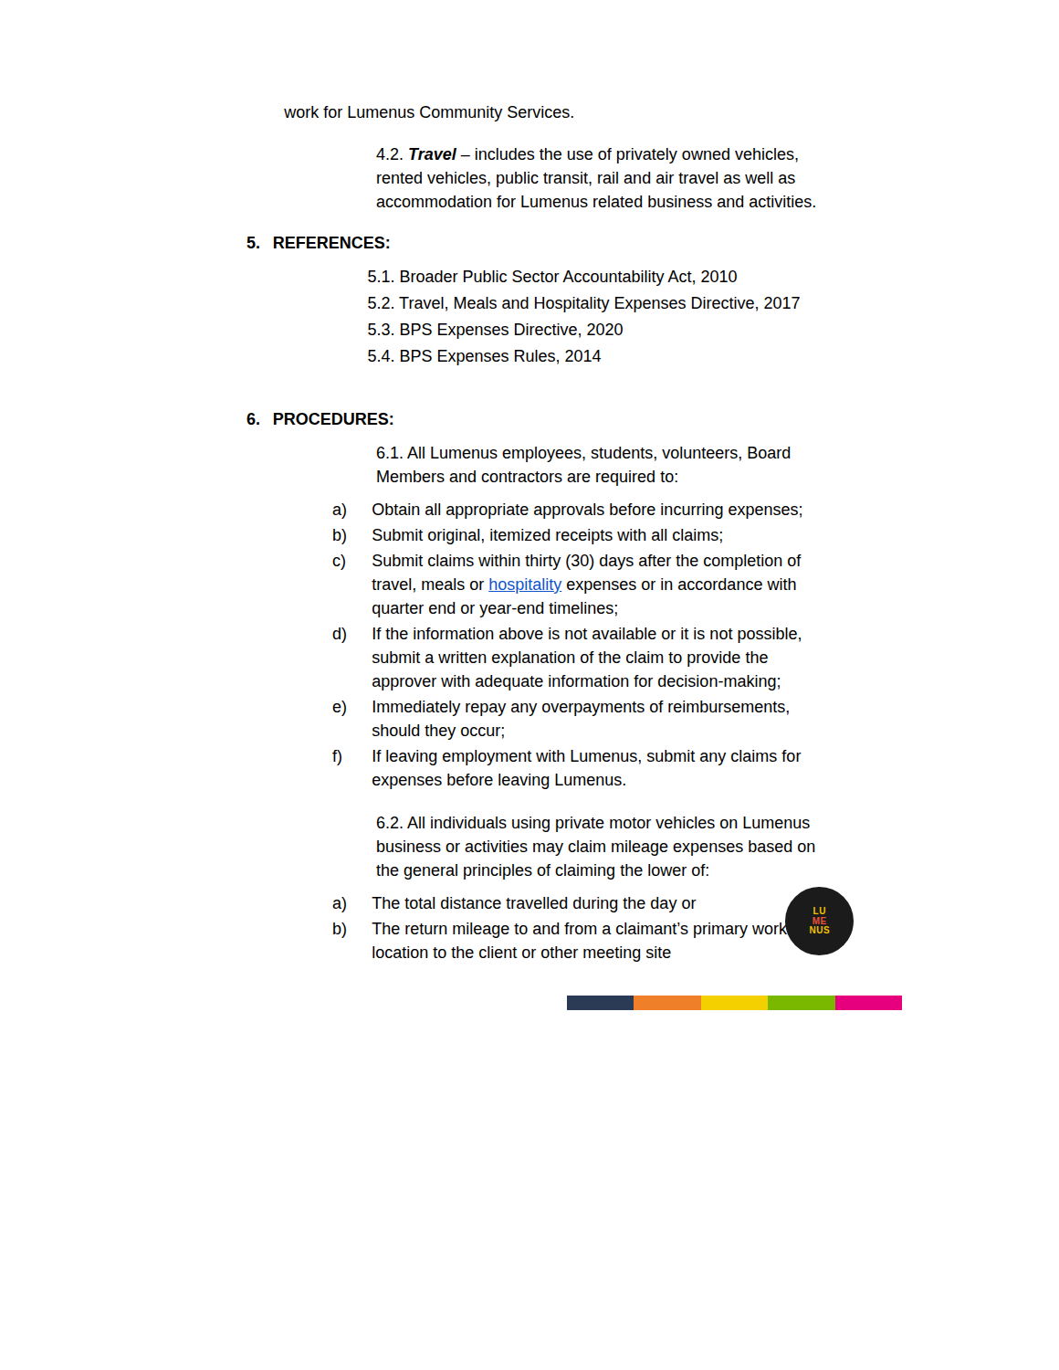work for Lumenus Community Services.
4.2. Travel – includes the use of privately owned vehicles, rented vehicles, public transit, rail and air travel as well as accommodation for Lumenus related business and activities.
5.
References:
5.1. Broader Public Sector Accountability Act, 2010
5.2. Travel, Meals and Hospitality Expenses Directive, 2017
5.3. BPS Expenses Directive, 2020
5.4. BPS Expenses Rules, 2014
6.
Procedures:
6.1. All Lumenus employees, students, volunteers, Board Members and contractors are required to:
a) Obtain all appropriate approvals before incurring expenses;
b) Submit original, itemized receipts with all claims;
c) Submit claims within thirty (30) days after the completion of travel, meals or hospitality expenses or in accordance with quarter end or year-end timelines;
d) If the information above is not available or it is not possible, submit a written explanation of the claim to provide the approver with adequate information for decision-making;
e) Immediately repay any overpayments of reimbursements, should they occur;
f) If leaving employment with Lumenus, submit any claims for expenses before leaving Lumenus.
6.2. All individuals using private motor vehicles on Lumenus business or activities may claim mileage expenses based on the general principles of claiming the lower of:
a) The total distance travelled during the day or
b) The return mileage to and from a claimant’s primary work location to the client or other meeting site
LU ME NUS